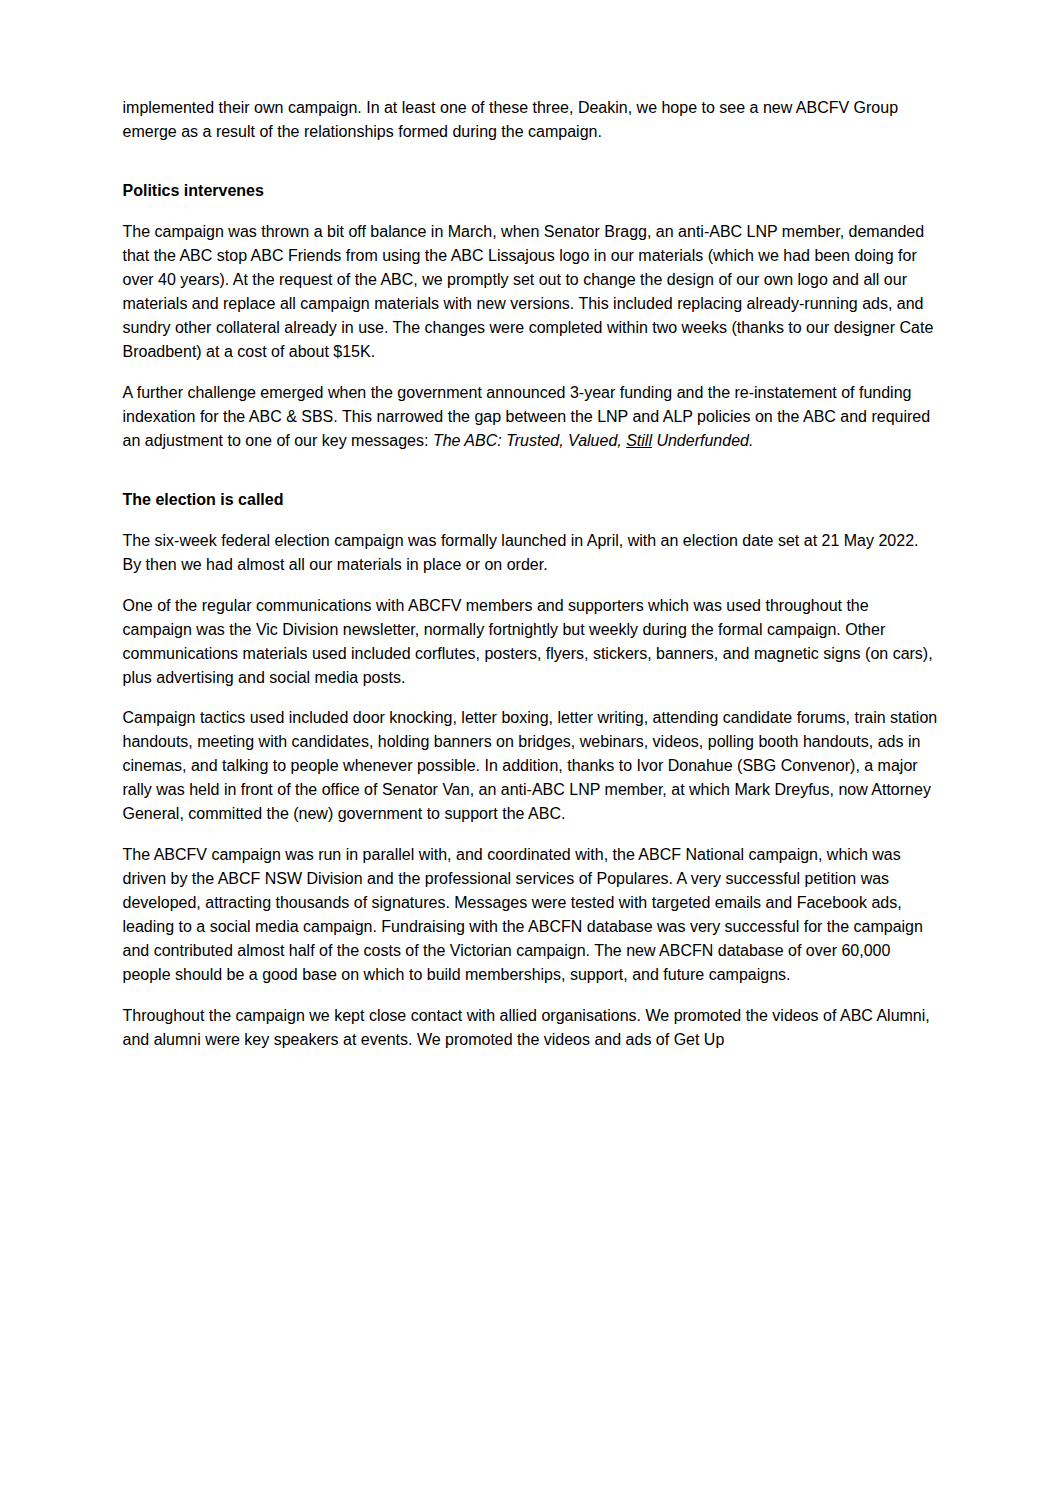implemented their own campaign. In at least one of these three, Deakin, we hope to see a new ABCFV Group emerge as a result of the relationships formed during the campaign.
Politics intervenes
The campaign was thrown a bit off balance in March, when Senator Bragg, an anti-ABC LNP member, demanded that the ABC stop ABC Friends from using the ABC Lissajous logo in our materials (which we had been doing for over 40 years). At the request of the ABC, we promptly set out to change the design of our own logo and all our materials and replace all campaign materials with new versions. This included replacing already-running ads, and sundry other collateral already in use. The changes were completed within two weeks (thanks to our designer Cate Broadbent) at a cost of about $15K.
A further challenge emerged when the government announced 3-year funding and the re-instatement of funding indexation for the ABC & SBS. This narrowed the gap between the LNP and ALP policies on the ABC and required an adjustment to one of our key messages: The ABC: Trusted, Valued, Still Underfunded.
The election is called
The six-week federal election campaign was formally launched in April, with an election date set at 21 May 2022. By then we had almost all our materials in place or on order.
One of the regular communications with ABCFV members and supporters which was used throughout the campaign was the Vic Division newsletter, normally fortnightly but weekly during the formal campaign. Other communications materials used included corflutes, posters, flyers, stickers, banners, and magnetic signs (on cars), plus advertising and social media posts.
Campaign tactics used included door knocking, letter boxing, letter writing, attending candidate forums, train station handouts, meeting with candidates, holding banners on bridges, webinars, videos, polling booth handouts, ads in cinemas, and talking to people whenever possible. In addition, thanks to Ivor Donahue (SBG Convenor), a major rally was held in front of the office of Senator Van, an anti-ABC LNP member, at which Mark Dreyfus, now Attorney General, committed the (new) government to support the ABC.
The ABCFV campaign was run in parallel with, and coordinated with, the ABCF National campaign, which was driven by the ABCF NSW Division and the professional services of Populares. A very successful petition was developed, attracting thousands of signatures. Messages were tested with targeted emails and Facebook ads, leading to a social media campaign. Fundraising with the ABCFN database was very successful for the campaign and contributed almost half of the costs of the Victorian campaign. The new ABCFN database of over 60,000 people should be a good base on which to build memberships, support, and future campaigns.
Throughout the campaign we kept close contact with allied organisations. We promoted the videos of ABC Alumni, and alumni were key speakers at events. We promoted the videos and ads of Get Up